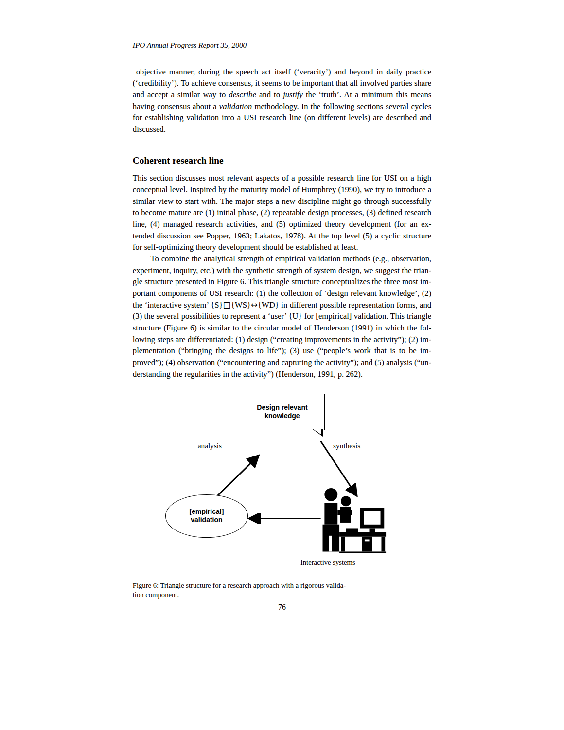IPO Annual Progress Report 35, 2000
objective manner, during the speech act itself (‘veracity’) and beyond in daily practice (‘credibility’). To achieve consensus, it seems to be important that all involved parties share and accept a similar way to describe and to justify the ‘truth’. At a minimum this means having consensus about a validation methodology. In the following sections several cycles for establishing validation into a USI research line (on different levels) are described and discussed.
Coherent research line
This section discusses most relevant aspects of a possible research line for USI on a high conceptual level. Inspired by the maturity model of Humphrey (1990), we try to introduce a similar view to start with. The major steps a new discipline might go through successfully to become mature are (1) initial phase, (2) repeatable design processes, (3) defined research line, (4) managed research activities, and (5) optimized theory development (for an extended discussion see Popper, 1963; Lakatos, 1978). At the top level (5) a cyclic structure for self-optimizing theory development should be established at least.
To combine the analytical strength of empirical validation methods (e.g., observation, experiment, inquiry, etc.) with the synthetic strength of system design, we suggest the triangle structure presented in Figure 6. This triangle structure conceptualizes the three most important components of USI research: (1) the collection of ‘design relevant knowledge’, (2) the ‘interactive system’ {S}□{WS}↔{WD} in different possible representation forms, and (3) the several possibilities to represent a ‘user’ {U} for [empirical] validation. This triangle structure (Figure 6) is similar to the circular model of Henderson (1991) in which the following steps are differentiated: (1) design (“creating improvements in the activity”); (2) implementation (“bringing the designs to life”); (3) use (“people’s work that is to be improved”); (4) observation (“encountering and capturing the activity”); and (5) analysis (“understanding the regularities in the activity”) (Henderson, 1991, p. 262).
Design relevant
knowledge
[empirical]
validation
analysis
synthesis
Interactive systems
Figure 6: Triangle structure for a research approach with a rigorous validation component.
76